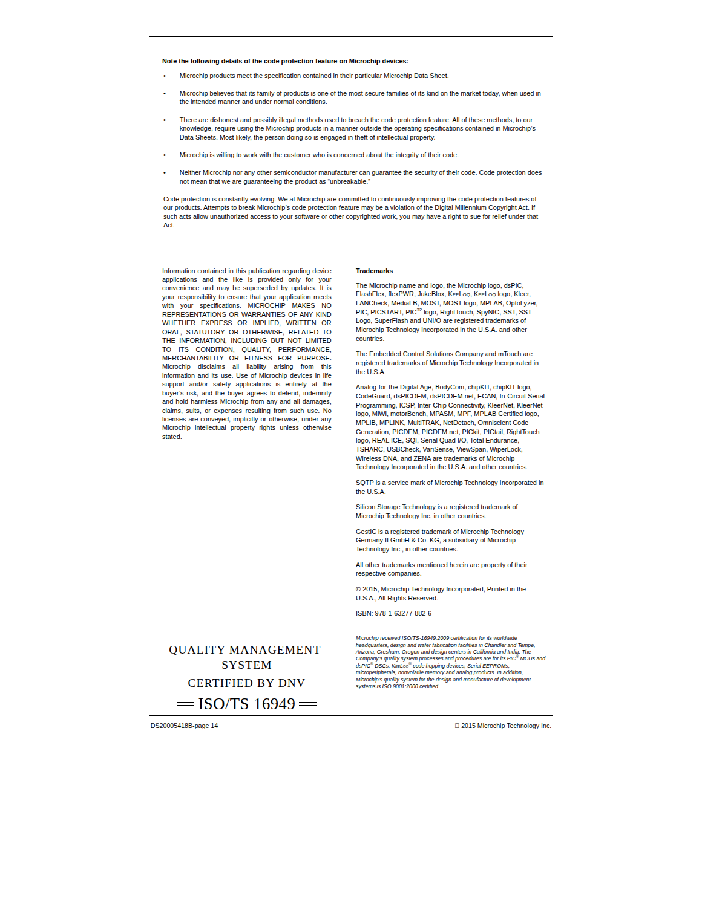Note the following details of the code protection feature on Microchip devices:
Microchip products meet the specification contained in their particular Microchip Data Sheet.
Microchip believes that its family of products is one of the most secure families of its kind on the market today, when used in the intended manner and under normal conditions.
There are dishonest and possibly illegal methods used to breach the code protection feature. All of these methods, to our knowledge, require using the Microchip products in a manner outside the operating specifications contained in Microchip’s Data Sheets. Most likely, the person doing so is engaged in theft of intellectual property.
Microchip is willing to work with the customer who is concerned about the integrity of their code.
Neither Microchip nor any other semiconductor manufacturer can guarantee the security of their code. Code protection does not mean that we are guaranteeing the product as “unbreakable.”
Code protection is constantly evolving. We at Microchip are committed to continuously improving the code protection features of our products. Attempts to break Microchip’s code protection feature may be a violation of the Digital Millennium Copyright Act. If such acts allow unauthorized access to your software or other copyrighted work, you may have a right to sue for relief under that Act.
Information contained in this publication regarding device applications and the like is provided only for your convenience and may be superseded by updates. It is your responsibility to ensure that your application meets with your specifications. MICROCHIP MAKES NO REPRESENTATIONS OR WARRANTIES OF ANY KIND WHETHER EXPRESS OR IMPLIED, WRITTEN OR ORAL, STATUTORY OR OTHERWISE, RELATED TO THE INFORMATION, INCLUDING BUT NOT LIMITED TO ITS CONDITION, QUALITY, PERFORMANCE, MERCHANTABILITY OR FITNESS FOR PURPOSE. Microchip disclaims all liability arising from this information and its use. Use of Microchip devices in life support and/or safety applications is entirely at the buyer’s risk, and the buyer agrees to defend, indemnify and hold harmless Microchip from any and all damages, claims, suits, or expenses resulting from such use. No licenses are conveyed, implicitly or otherwise, under any Microchip intellectual property rights unless otherwise stated.
Trademarks
The Microchip name and logo, the Microchip logo, dsPIC, FlashFlex, flexPWR, JukeBlox, Kee Loq, Kee Loq logo, Kleer, LANCheck, MediaLB, MOST, MOST logo, MPLAB, OptoLyzer, PIC, PICSTART, PIC32 logo, RightTouch, SpyNIC, SST, SST Logo, SuperFlash and UNI/O are registered trademarks of Microchip Technology Incorporated in the U.S.A. and other countries.
The Embedded Control Solutions Company and mTouch are registered trademarks of Microchip Technology Incorporated in the U.S.A.
Analog-for-the-Digital Age, BodyCom, chipKIT, chipKIT logo, CodeGuard, dsPICDEM, dsPICDEM.net, ECAN, In-Circuit Serial Programming, ICSP, Inter-Chip Connectivity, KleerNet, KleerNet logo, MiWi, motorBench, MPASM, MPF, MPLAB Certified logo, MPLIB, MPLINK, MultiTRAK, NetDetach, Omniscient Code Generation, PICDEM, PICDEM.net, PICkit, PICtail, RightTouch logo, REAL ICE, SQI, Serial Quad I/O, Total Endurance, TSHARC, USBCheck, VariSense, ViewSpan, WiperLock, Wireless DNA, and ZENA are trademarks of Microchip Technology Incorporated in the U.S.A. and other countries.
SQTP is a service mark of Microchip Technology Incorporated in the U.S.A.
Silicon Storage Technology is a registered trademark of Microchip Technology Inc. in other countries.
GestIC is a registered trademark of Microchip Technology Germany II GmbH & Co. KG, a subsidiary of Microchip Technology Inc., in other countries.
All other trademarks mentioned herein are property of their respective companies.
© 2015, Microchip Technology Incorporated, Printed in the U.S.A., All Rights Reserved.
ISBN: 978-1-63277-882-6
QUALITY MANAGEMENT SYSTEM
CERTIFIED BY DNV
ISO/TS 16949
Microchip received ISO/TS-16949:2009 certification for its worldwide headquarters, design and wafer fabrication facilities in Chandler and Tempe, Arizona; Gresham, Oregon and design centers in California and India. The Company’s quality system processes and procedures are for its PIC® MCUs and dsPIC® DSCs, Kee Loq® code hopping devices, Serial EEPROMs, microperipherals, nonvolatile memory and analog products. In addition, Microchip’s quality system for the design and manufacture of development systems is ISO 9001:2000 certified.
DS20005418B-page 14  2015 Microchip Technology Inc.